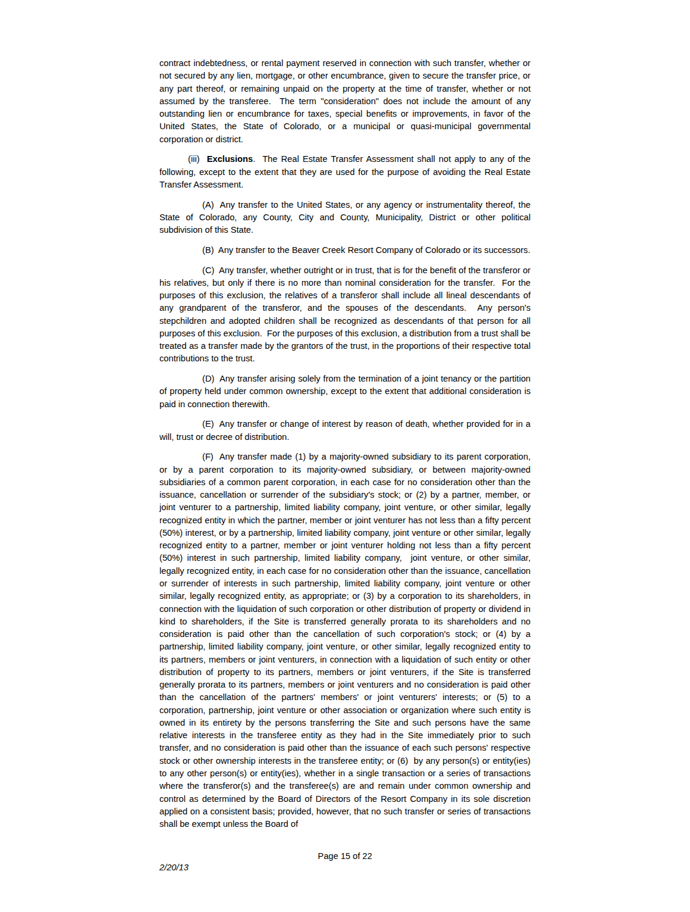contract indebtedness, or rental payment reserved in connection with such transfer, whether or not secured by any lien, mortgage, or other encumbrance, given to secure the transfer price, or any part thereof, or remaining unpaid on the property at the time of transfer, whether or not assumed by the transferee. The term "consideration" does not include the amount of any outstanding lien or encumbrance for taxes, special benefits or improvements, in favor of the United States, the State of Colorado, or a municipal or quasi-municipal governmental corporation or district.
(iii) Exclusions. The Real Estate Transfer Assessment shall not apply to any of the following, except to the extent that they are used for the purpose of avoiding the Real Estate Transfer Assessment.
(A) Any transfer to the United States, or any agency or instrumentality thereof, the State of Colorado, any County, City and County, Municipality, District or other political subdivision of this State.
(B) Any transfer to the Beaver Creek Resort Company of Colorado or its successors.
(C) Any transfer, whether outright or in trust, that is for the benefit of the transferor or his relatives, but only if there is no more than nominal consideration for the transfer. For the purposes of this exclusion, the relatives of a transferor shall include all lineal descendants of any grandparent of the transferor, and the spouses of the descendants. Any person's stepchildren and adopted children shall be recognized as descendants of that person for all purposes of this exclusion. For the purposes of this exclusion, a distribution from a trust shall be treated as a transfer made by the grantors of the trust, in the proportions of their respective total contributions to the trust.
(D) Any transfer arising solely from the termination of a joint tenancy or the partition of property held under common ownership, except to the extent that additional consideration is paid in connection therewith.
(E) Any transfer or change of interest by reason of death, whether provided for in a will, trust or decree of distribution.
(F) Any transfer made (1) by a majority-owned subsidiary to its parent corporation, or by a parent corporation to its majority-owned subsidiary, or between majority-owned subsidiaries of a common parent corporation, in each case for no consideration other than the issuance, cancellation or surrender of the subsidiary's stock; or (2) by a partner, member, or joint venturer to a partnership, limited liability company, joint venture, or other similar, legally recognized entity in which the partner, member or joint venturer has not less than a fifty percent (50%) interest, or by a partnership, limited liability company, joint venture or other similar, legally recognized entity to a partner, member or joint venturer holding not less than a fifty percent (50%) interest in such partnership, limited liability company, joint venture, or other similar, legally recognized entity, in each case for no consideration other than the issuance, cancellation or surrender of interests in such partnership, limited liability company, joint venture or other similar, legally recognized entity, as appropriate; or (3) by a corporation to its shareholders, in connection with the liquidation of such corporation or other distribution of property or dividend in kind to shareholders, if the Site is transferred generally prorata to its shareholders and no consideration is paid other than the cancellation of such corporation's stock; or (4) by a partnership, limited liability company, joint venture, or other similar, legally recognized entity to its partners, members or joint venturers, in connection with a liquidation of such entity or other distribution of property to its partners, members or joint venturers, if the Site is transferred generally prorata to its partners, members or joint venturers and no consideration is paid other than the cancellation of the partners' members' or joint venturers' interests; or (5) to a corporation, partnership, joint venture or other association or organization where such entity is owned in its entirety by the persons transferring the Site and such persons have the same relative interests in the transferee entity as they had in the Site immediately prior to such transfer, and no consideration is paid other than the issuance of each such persons' respective stock or other ownership interests in the transferee entity; or (6) by any person(s) or entity(ies) to any other person(s) or entity(ies), whether in a single transaction or a series of transactions where the transferor(s) and the transferee(s) are and remain under common ownership and control as determined by the Board of Directors of the Resort Company in its sole discretion applied on a consistent basis; provided, however, that no such transfer or series of transactions shall be exempt unless the Board of
Page 15 of 22
2/20/13